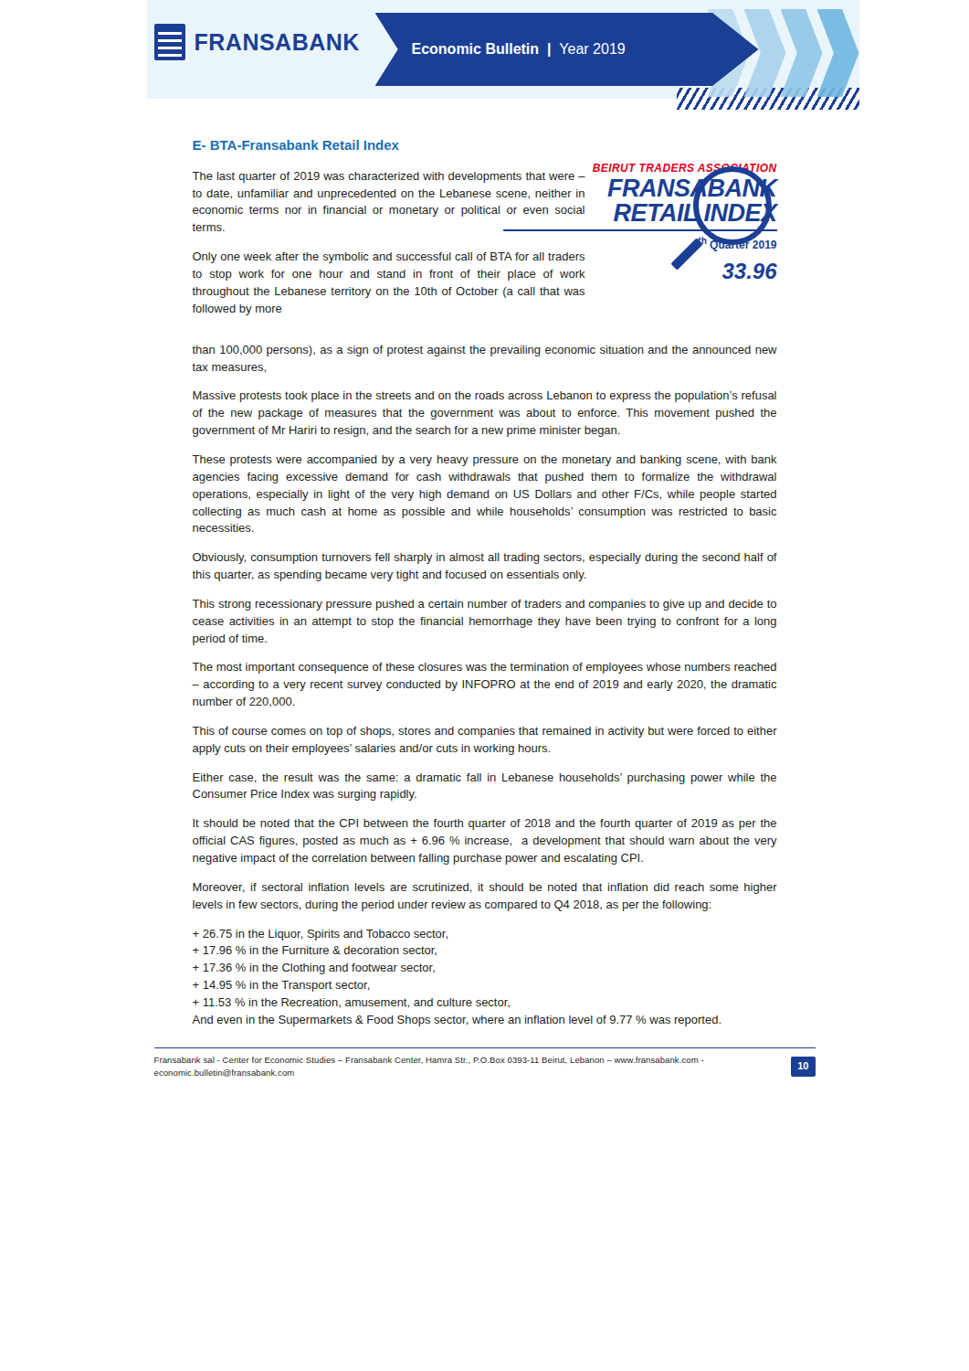Economic Bulletin | Year 2019
FRANSABANK
E- BTA-Fransabank Retail Index
BEIRUT TRADERS ASSOCIATION
FRANSABANK
RETAIL INDEX
4th Quarter 2019
33.96
The last quarter of 2019 was characterized with developments that were – to date, unfamiliar and unprecedented on the Lebanese scene, neither in economic terms nor in financial or monetary or political or even social terms.
Only one week after the symbolic and successful call of BTA for all traders to stop work for one hour and stand in front of their place of work throughout the Lebanese territory on the 10th of October (a call that was followed by more
than 100,000 persons), as a sign of protest against the prevailing economic situation and the announced new tax measures,
Massive protests took place in the streets and on the roads across Lebanon to express the population’s refusal of the new package of measures that the government was about to enforce. This movement pushed the government of Mr Hariri to resign, and the search for a new prime minister began.
These protests were accompanied by a very heavy pressure on the monetary and banking scene, with bank agencies facing excessive demand for cash withdrawals that pushed them to formalize the withdrawal operations, especially in light of the very high demand on US Dollars and other F/Cs, while people started collecting as much cash at home as possible and while households’ consumption was restricted to basic necessities.
Obviously, consumption turnovers fell sharply in almost all trading sectors, especially during the second half of this quarter, as spending became very tight and focused on essentials only.
This strong recessionary pressure pushed a certain number of traders and companies to give up and decide to cease activities in an attempt to stop the financial hemorrhage they have been trying to confront for a long period of time.
The most important consequence of these closures was the termination of employees whose numbers reached – according to a very recent survey conducted by INFOPRO at the end of 2019 and early 2020, the dramatic number of 220,000.
This of course comes on top of shops, stores and companies that remained in activity but were forced to either apply cuts on their employees’ salaries and/or cuts in working hours.
Either case, the result was the same: a dramatic fall in Lebanese households’ purchasing power while the Consumer Price Index was surging rapidly.
It should be noted that the CPI between the fourth quarter of 2018 and the fourth quarter of 2019 as per the official CAS figures, posted as much as + 6.96 % increase, a development that should warn about the very negative impact of the correlation between falling purchase power and escalating CPI.
Moreover, if sectoral inflation levels are scrutinized, it should be noted that inflation did reach some higher levels in few sectors, during the period under review as compared to Q4 2018, as per the following:
+ 26.75 in the Liquor, Spirits and Tobacco sector,
+ 17.96 % in the Furniture & decoration sector,
+ 17.36 % in the Clothing and footwear sector,
+ 14.95 % in the Transport sector,
+ 11.53 % in the Recreation, amusement, and culture sector,
And even in the Supermarkets & Food Shops sector, where an inflation level of 9.77 % was reported.
Fransabank sal - Center for Economic Studies – Fransabank Center, Hamra Str., P.O.Box 0393-11 Beirut, Lebanon – www.fransabank.com - economic.bulletin@fransabank.com
10